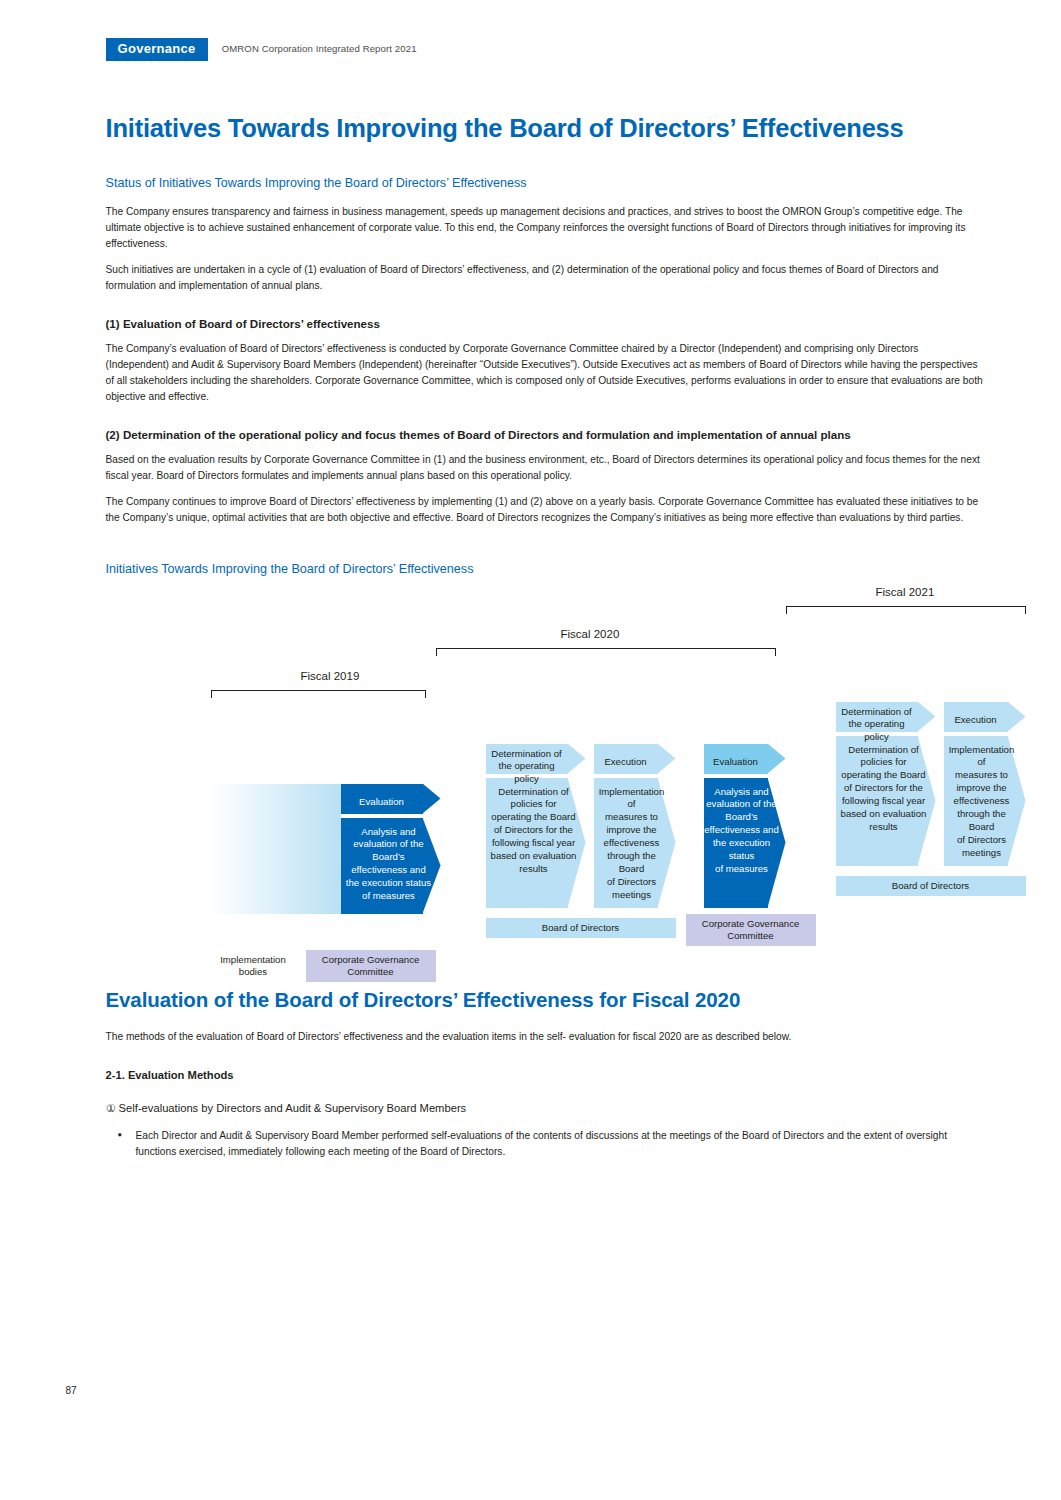Governance OMRON Corporation Integrated Report 2021
Initiatives Towards Improving the Board of Directors’ Effectiveness
Status of Initiatives Towards Improving the Board of Directors’ Effectiveness
The Company ensures transparency and fairness in business management, speeds up management decisions and practices, and strives to boost the OMRON Group’s competitive edge. The ultimate objective is to achieve sustained enhancement of corporate value. To this end, the Company reinforces the oversight functions of Board of Directors through initiatives for improving its effectiveness.
Such initiatives are undertaken in a cycle of (1) evaluation of Board of Directors’ effectiveness, and (2) determination of the operational policy and focus themes of Board of Directors and formulation and implementation of annual plans.
(1) Evaluation of Board of Directors’ effectiveness
The Company’s evaluation of Board of Directors’ effectiveness is conducted by Corporate Governance Committee chaired by a Director (Independent) and comprising only Directors (Independent) and Audit & Supervisory Board Members (Independent) (hereinafter “Outside Executives”). Outside Executives act as members of Board of Directors while having the perspectives of all stakeholders including the shareholders. Corporate Governance Committee, which is composed only of Outside Executives, performs evaluations in order to ensure that evaluations are both objective and effective.
(2) Determination of the operational policy and focus themes of Board of Directors and formulation and implementation of annual plans
Based on the evaluation results by Corporate Governance Committee in (1) and the business environment, etc., Board of Directors determines its operational policy and focus themes for the next fiscal year. Board of Directors formulates and implements annual plans based on this operational policy.
The Company continues to improve Board of Directors’ effectiveness by implementing (1) and (2) above on a yearly basis. Corporate Governance Committee has evaluated these initiatives to be the Company’s unique, optimal activities that are both objective and effective. Board of Directors recognizes the Company’s initiatives as being more effective than evaluations by third parties.
Initiatives Towards Improving the Board of Directors’ Effectiveness
Fiscal 2021
Fiscal 2020
Fiscal 2019
Determination of
the operating
policy
Execution
Determination of
policies for
operating the Board
of Directors for the
following fiscal year
based on evaluation
results
Implementation of
measures to
improve the
effectiveness
through the Board
of Directors
meetings
Board of Directors
Determination of
the operating
policy
Execution
Evaluation
Determination of
policies for
operating the Board
of Directors for the
following fiscal year
based on evaluation
results
Implementation of
measures to
improve the
effectiveness
through the Board
of Directors
meetings
Analysis and
evaluation of the
Board’s
effectiveness and
the execution status
of measures
Board of Directors
Corporate Governance
Committee
Evaluation
Analysis and
evaluation of the
Board’s
effectiveness and
the execution status
of measures
Corporate Governance
Committee
Implementation
bodies
Evaluation of the Board of Directors’ Effectiveness for Fiscal 2020
The methods of the evaluation of Board of Directors’ effectiveness and the evaluation items in the self- evaluation for fiscal 2020 are as described below.
2-1. Evaluation Methods
① Self-evaluations by Directors and Audit & Supervisory Board Members
Each Director and Audit & Supervisory Board Member performed self-evaluations of the contents of discussions at the meetings of the Board of Directors and the extent of oversight functions exercised, immediately following each meeting of the Board of Directors.
87